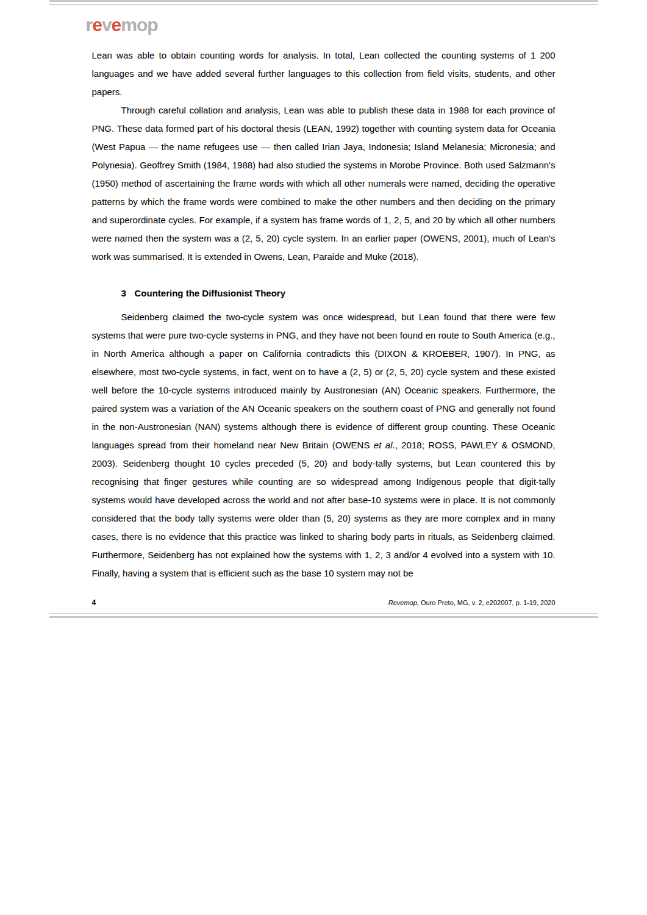revemop
Lean was able to obtain counting words for analysis. In total, Lean collected the counting systems of 1 200 languages and we have added several further languages to this collection from field visits, students, and other papers.
Through careful collation and analysis, Lean was able to publish these data in 1988 for each province of PNG. These data formed part of his doctoral thesis (LEAN, 1992) together with counting system data for Oceania (West Papua — the name refugees use — then called Irian Jaya, Indonesia; Island Melanesia; Micronesia; and Polynesia). Geoffrey Smith (1984, 1988) had also studied the systems in Morobe Province. Both used Salzmann's (1950) method of ascertaining the frame words with which all other numerals were named, deciding the operative patterns by which the frame words were combined to make the other numbers and then deciding on the primary and superordinate cycles. For example, if a system has frame words of 1, 2, 5, and 20 by which all other numbers were named then the system was a (2, 5, 20) cycle system. In an earlier paper (OWENS, 2001), much of Lean's work was summarised. It is extended in Owens, Lean, Paraide and Muke (2018).
3 Countering the Diffusionist Theory
Seidenberg claimed the two-cycle system was once widespread, but Lean found that there were few systems that were pure two-cycle systems in PNG, and they have not been found en route to South America (e.g., in North America although a paper on California contradicts this (DIXON & KROEBER, 1907). In PNG, as elsewhere, most two-cycle systems, in fact, went on to have a (2, 5) or (2, 5, 20) cycle system and these existed well before the 10-cycle systems introduced mainly by Austronesian (AN) Oceanic speakers. Furthermore, the paired system was a variation of the AN Oceanic speakers on the southern coast of PNG and generally not found in the non-Austronesian (NAN) systems although there is evidence of different group counting. These Oceanic languages spread from their homeland near New Britain (OWENS et al., 2018; ROSS, PAWLEY & OSMOND, 2003). Seidenberg thought 10 cycles preceded (5, 20) and body-tally systems, but Lean countered this by recognising that finger gestures while counting are so widespread among Indigenous people that digit-tally systems would have developed across the world and not after base-10 systems were in place. It is not commonly considered that the body tally systems were older than (5, 20) systems as they are more complex and in many cases, there is no evidence that this practice was linked to sharing body parts in rituals, as Seidenberg claimed. Furthermore, Seidenberg has not explained how the systems with 1, 2, 3 and/or 4 evolved into a system with 10. Finally, having a system that is efficient such as the base 10 system may not be
4
Revemop, Ouro Preto, MG, v. 2, e202007, p. 1-19, 2020